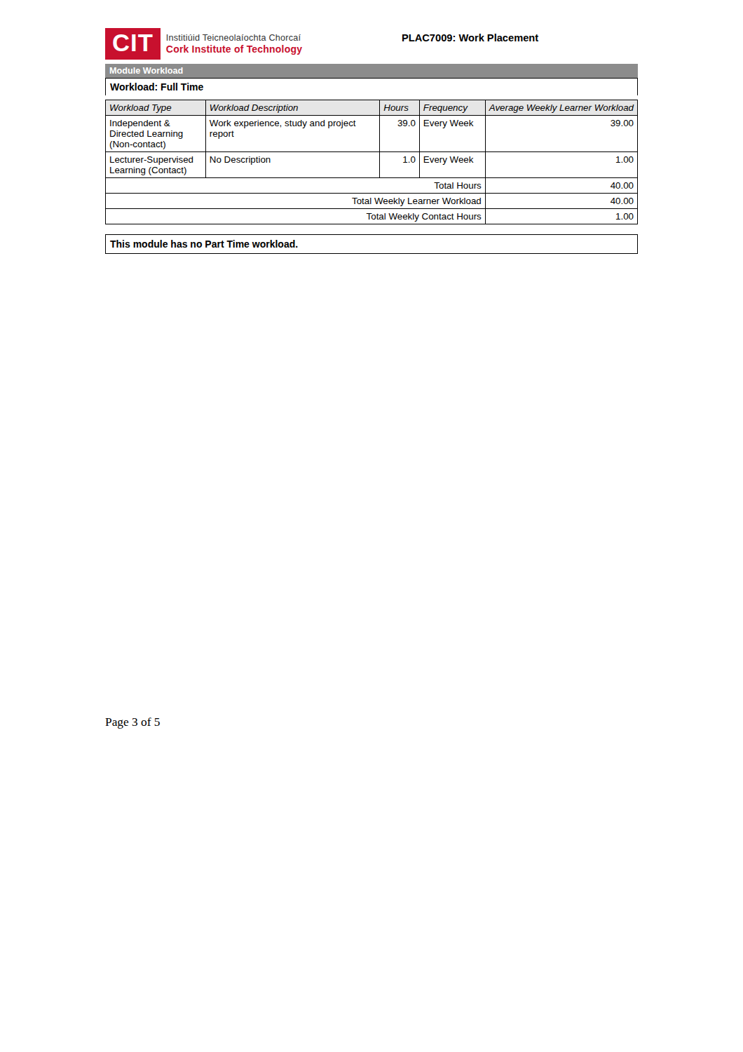CIT
Institiúid Teicneolaíochta Chorcaí
Cork Institute of Technology
PLAC7009: Work Placement
Module Workload
Workload: Full Time
| Workload Type | Workload Description | Hours | Frequency | Average Weekly Learner Workload |
| --- | --- | --- | --- | --- |
| Independent & Directed Learning (Non-contact) | Work experience, study and project report | 39.0 | Every Week | 39.00 |
| Lecturer-Supervised Learning (Contact) | No Description | 1.0 | Every Week | 1.00 |
| Total Hours | 40.00 |
| Total Weekly Learner Workload | 40.00 |
| Total Weekly Contact Hours | 1.00 |
This module has no Part Time workload.
Page 3 of 5